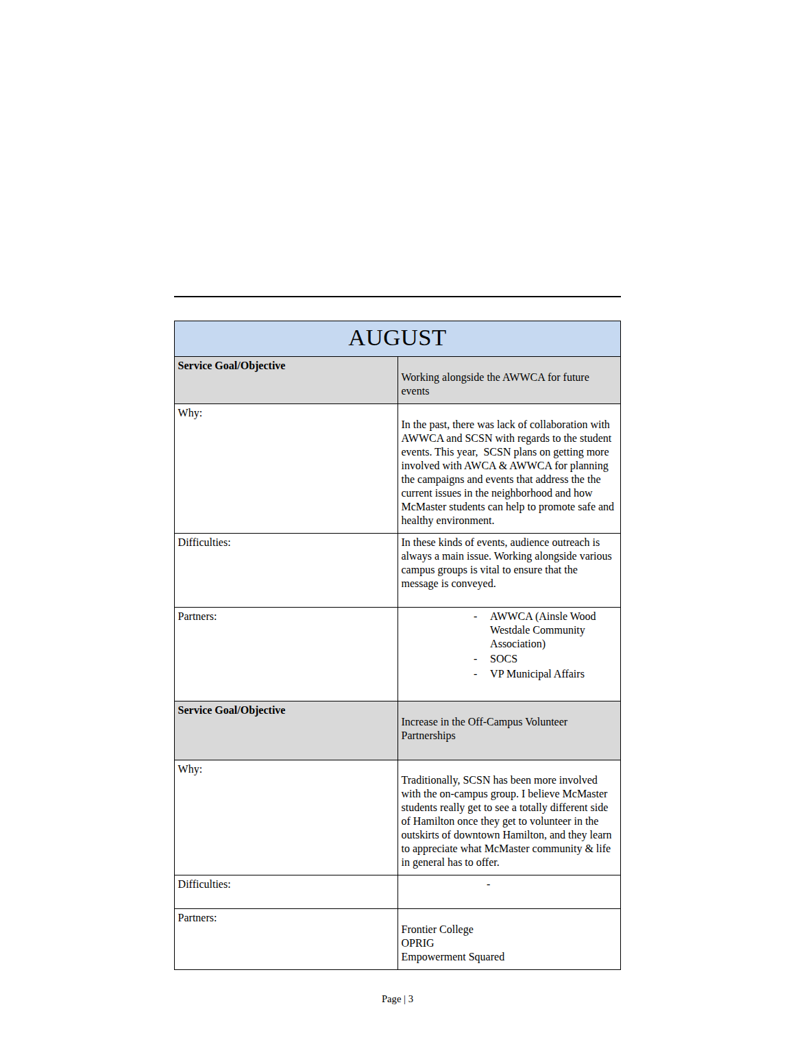| AUGUST |
| Service Goal/Objective | Working alongside the AWWCA for future events |
| Why: | In the past, there was lack of collaboration with AWWCA and SCSN with regards to the student events. This year, SCSN plans on getting more involved with AWCA & AWWCA for planning the campaigns and events that address the the current issues in the neighborhood and how McMaster students can help to promote safe and healthy environment. |
| Difficulties: | In these kinds of events, audience outreach is always a main issue. Working alongside various campus groups is vital to ensure that the message is conveyed. |
| Partners: | AWWCA (Ainsle Wood Westdale Community Association) SOCS VP Municipal Affairs |
| Service Goal/Objective | Increase in the Off-Campus Volunteer Partnerships |
| Why: | Traditionally, SCSN has been more involved with the on-campus group. I believe McMaster students really get to see a totally different side of Hamilton once they get to volunteer in the outskirts of downtown Hamilton, and they learn to appreciate what McMaster community & life in general has to offer. |
| Difficulties: | - |
| Partners: | Frontier College OPRIG Empowerment Squared |
Page | 3